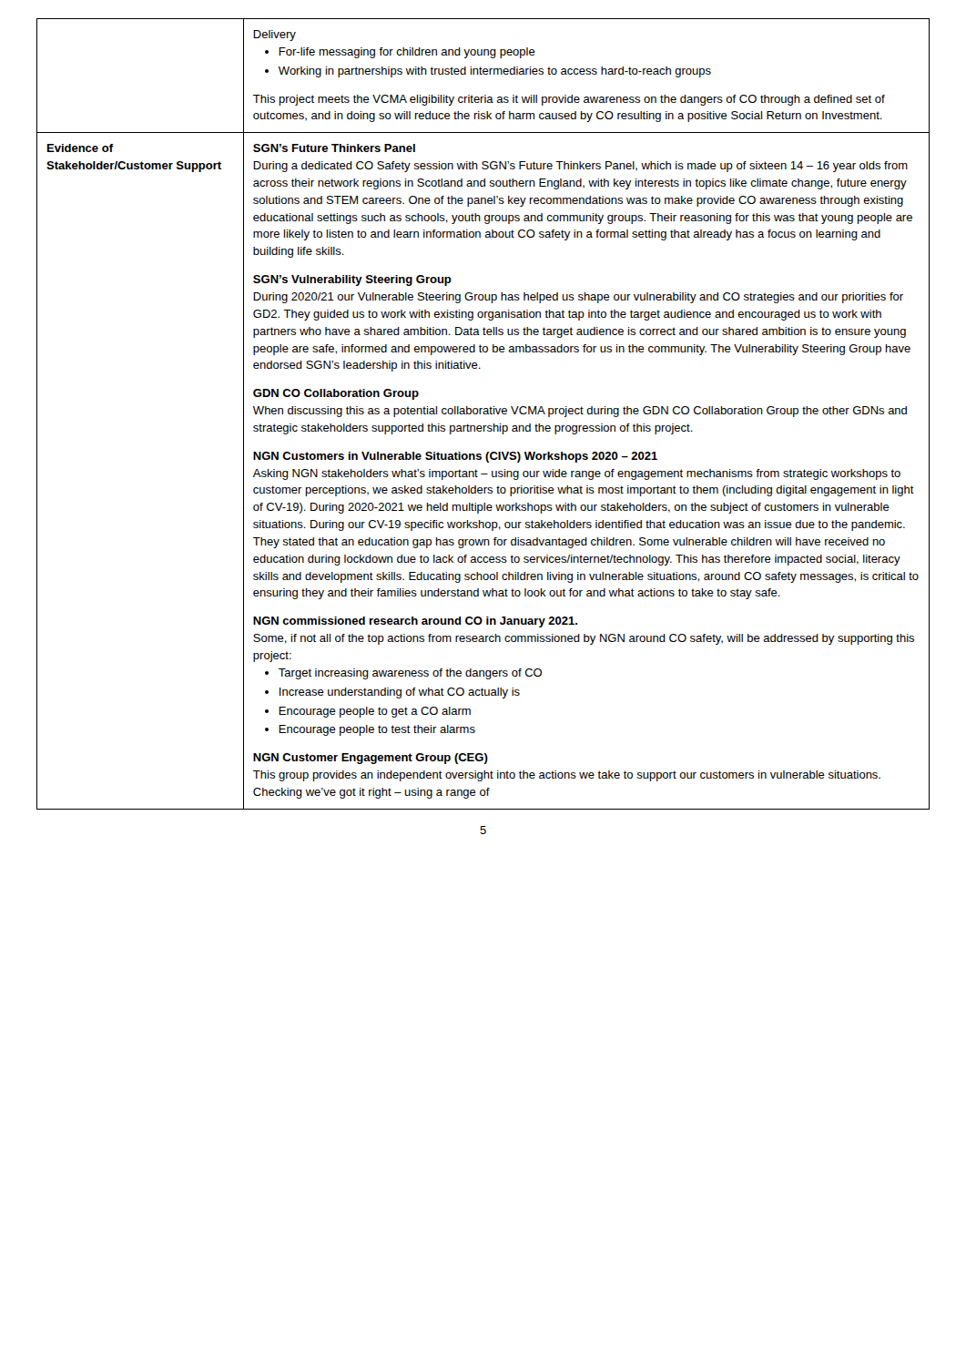| | Delivery For-life messaging for children and young people Working in partnerships with trusted intermediaries to access hard-to-reach groups This project meets the VCMA eligibility criteria as it will provide awareness on the dangers of CO through a defined set of outcomes, and in doing so will reduce the risk of harm caused by CO resulting in a positive Social Return on Investment. |
| Evidence of Stakeholder/Customer Support | SGN’s Future Thinkers Panel During a dedicated CO Safety session with SGN’s Future Thinkers Panel, which is made up of sixteen 14 – 16 year olds from across their network regions in Scotland and southern England, with key interests in topics like climate change, future energy solutions and STEM careers. One of the panel’s key recommendations was to make provide CO awareness through existing educational settings such as schools, youth groups and community groups. Their reasoning for this was that young people are more likely to listen to and learn information about CO safety in a formal setting that already has a focus on learning and building life skills. SGN’s Vulnerability Steering Group During 2020/21 our Vulnerable Steering Group has helped us shape our vulnerability and CO strategies and our priorities for GD2. They guided us to work with existing organisation that tap into the target audience and encouraged us to work with partners who have a shared ambition. Data tells us the target audience is correct and our shared ambition is to ensure young people are safe, informed and empowered to be ambassadors for us in the community. The Vulnerability Steering Group have endorsed SGN’s leadership in this initiative. GDN CO Collaboration Group When discussing this as a potential collaborative VCMA project during the GDN CO Collaboration Group the other GDNs and strategic stakeholders supported this partnership and the progression of this project. NGN Customers in Vulnerable Situations (CIVS) Workshops 2020 – 2021 Asking NGN stakeholders what’s important – using our wide range of engagement mechanisms from strategic workshops to customer perceptions, we asked stakeholders to prioritise what is most important to them (including digital engagement in light of CV-19). During 2020-2021 we held multiple workshops with our stakeholders, on the subject of customers in vulnerable situations. During our CV-19 specific workshop, our stakeholders identified that education was an issue due to the pandemic. They stated that an education gap has grown for disadvantaged children. Some vulnerable children will have received no education during lockdown due to lack of access to services/internet/technology. This has therefore impacted social, literacy skills and development skills. Educating school children living in vulnerable situations, around CO safety messages, is critical to ensuring they and their families understand what to look out for and what actions to take to stay safe. NGN commissioned research around CO in January 2021. Some, if not all of the top actions from research commissioned by NGN around CO safety, will be addressed by supporting this project: Target increasing awareness of the dangers of CO Increase understanding of what CO actually is Encourage people to get a CO alarm Encourage people to test their alarms NGN Customer Engagement Group (CEG) This group provides an independent oversight into the actions we take to support our customers in vulnerable situations. Checking we’ve got it right – using a range of |
5